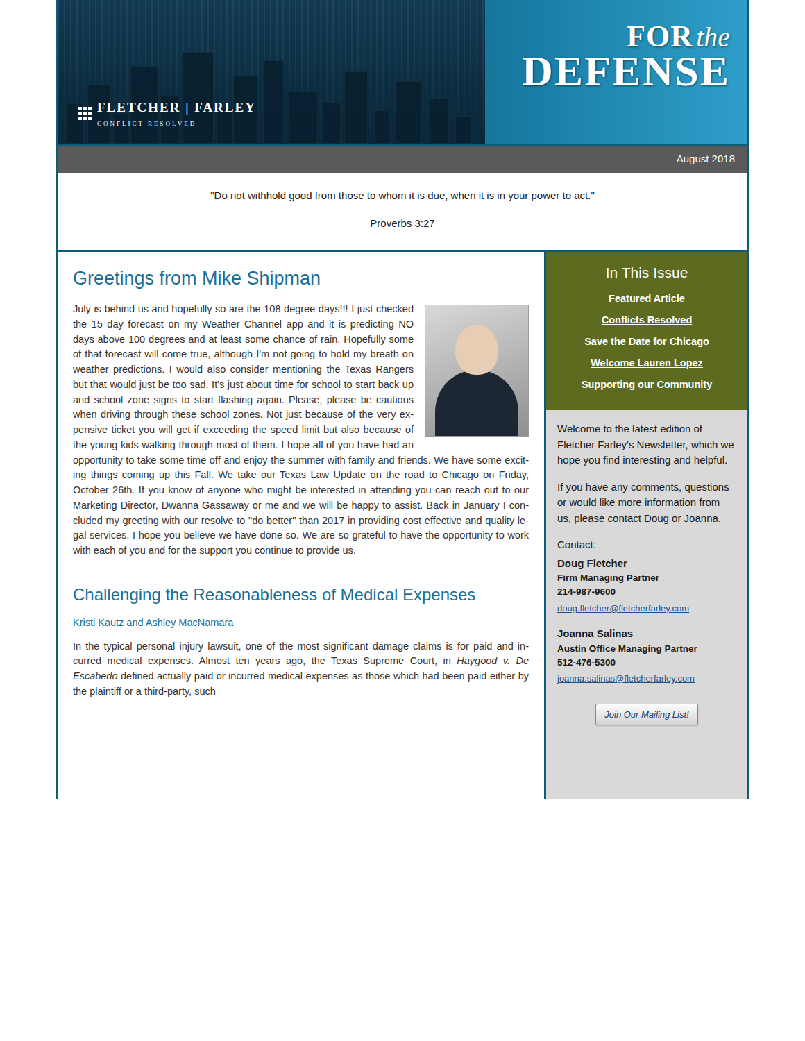FOR the DEFENSE
FLETCHER | FARLEY
CONFLICT RESOLVED
August 2018
"Do not withhold good from those to whom it is due, when it is in your power to act."
Proverbs 3:27
Greetings from Mike Shipman
July is behind us and hopefully so are the 108 degree days!!! I just checked the 15 day forecast on my Weather Channel app and it is predicting NO days above 100 degrees and at least some chance of rain. Hopefully some of that forecast will come true, although I'm not going to hold my breath on weather predictions. I would also consider mentioning the Texas Rangers but that would just be too sad. It's just about time for school to start back up and school zone signs to start flashing again. Please, please be cautious when driving through these school zones. Not just because of the very expensive ticket you will get if exceeding the speed limit but also because of the young kids walking through most of them. I hope all of you have had an opportunity to take some time off and enjoy the summer with family and friends. We have some exciting things coming up this Fall. We take our Texas Law Update on the road to Chicago on Friday, October 26th. If you know of anyone who might be interested in attending you can reach out to our Marketing Director, Dwanna Gassaway or me and we will be happy to assist. Back in January I concluded my greeting with our resolve to "do better" than 2017 in providing cost effective and quality legal services. I hope you believe we have done so. We are so grateful to have the opportunity to work with each of you and for the support you continue to provide us.
Challenging the Reasonableness of Medical Expenses
Kristi Kautz and Ashley MacNamara
In the typical personal injury lawsuit, one of the most significant damage claims is for paid and incurred medical expenses. Almost ten years ago, the Texas Supreme Court, in Haygood v. De Escabedo defined actually paid or incurred medical expenses as those which had been paid either by the plaintiff or a third-party, such
In This Issue
Featured Article
Conflicts Resolved
Save the Date for Chicago
Welcome Lauren Lopez
Supporting our Community
Welcome to the latest edition of Fletcher Farley's Newsletter, which we hope you find interesting and helpful.
If you have any comments, questions or would like more information from us, please contact Doug or Joanna.
Contact:
Doug Fletcher
Firm Managing Partner
214-987-9600
doug.fletcher@fletcherfarley.com
Joanna Salinas
Austin Office Managing Partner
512-476-5300
joanna.salinas@fletcherfarley.com
Join Our Mailing List!